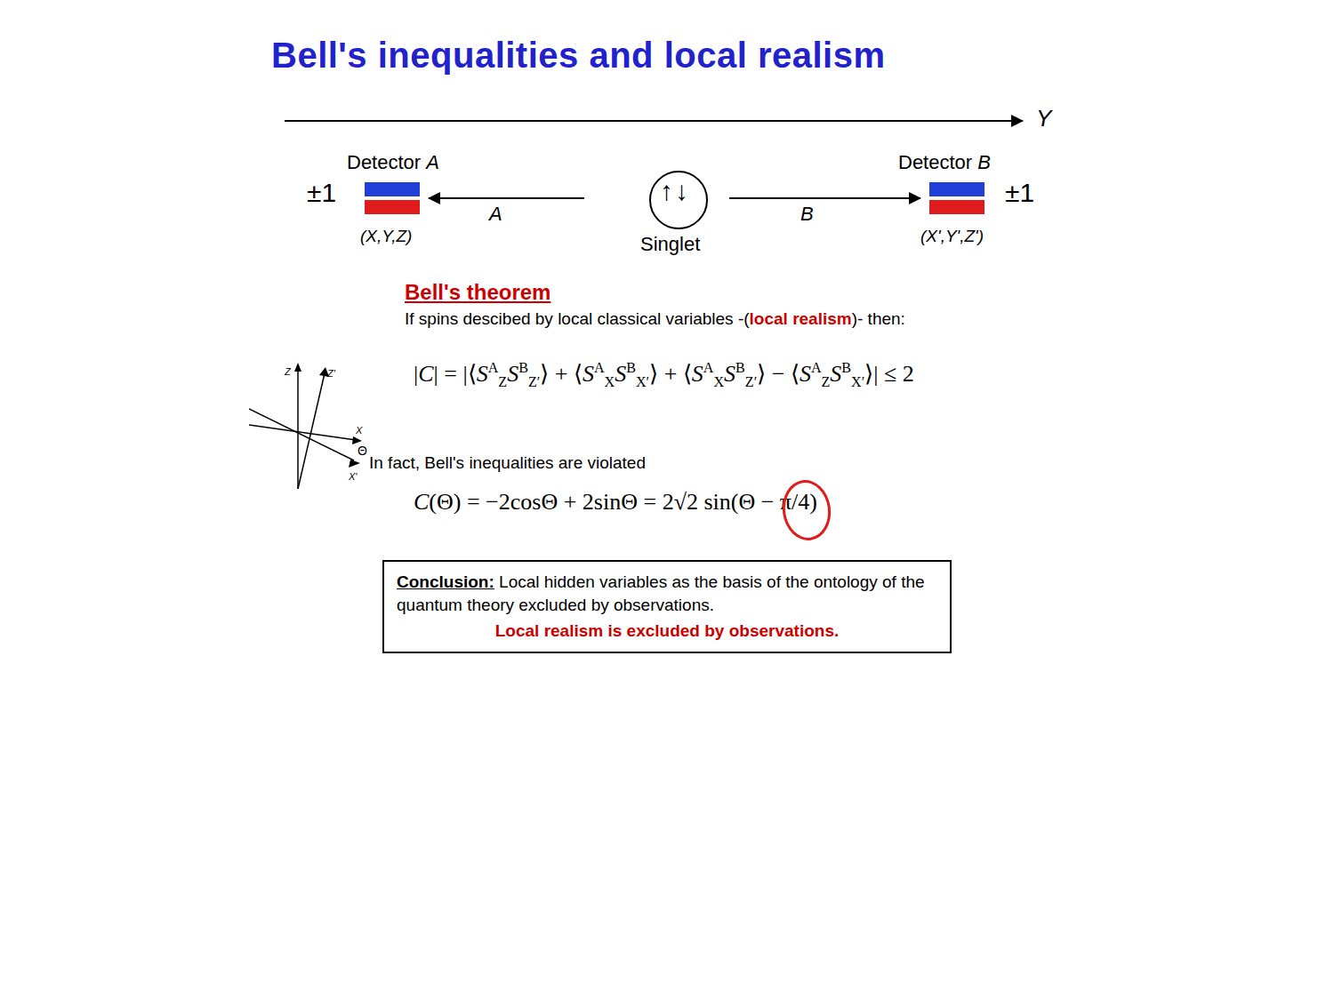Bell's inequalities and local realism
Y
Detector A
Detector B
±1
±1
(X,Y,Z)
(X',Y',Z')
A
B
↑↓
Singlet
Bell's theorem
If spins descibed by local classical variables -(local realism)- then:
Z Z' X X' Θ
|C| = |⟨SAZSBZ′⟩ + ⟨SAXSBX′⟩ + ⟨SAXSBZ′⟩ − ⟨SAZSBX′⟩| ≤ 2
In fact, Bell's inequalities are violated
C(Θ) = −2cosΘ + 2sinΘ = 2√2 sin(Θ − π/4)
Conclusion: Local hidden variables as the basis of the ontology of the quantum theory excluded by observations. Local realism is excluded by observations.